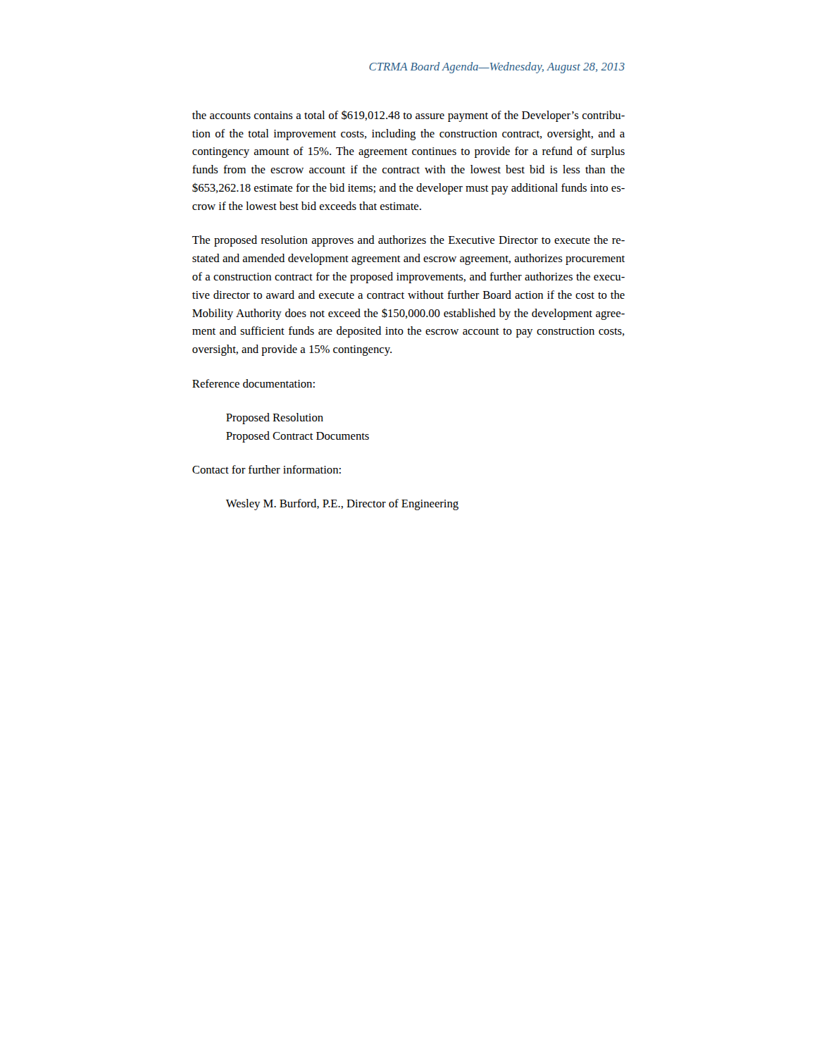CTRMA Board Agenda—Wednesday, August 28, 2013
the accounts contains a total of $619,012.48 to assure payment of the Developer’s contribution of the total improvement costs, including the construction contract, oversight, and a contingency amount of 15%. The agreement continues to provide for a refund of surplus funds from the escrow account if the contract with the lowest best bid is less than the $653,262.18 estimate for the bid items; and the developer must pay additional funds into escrow if the lowest best bid exceeds that estimate.
The proposed resolution approves and authorizes the Executive Director to execute the restated and amended development agreement and escrow agreement, authorizes procurement of a construction contract for the proposed improvements, and further authorizes the executive director to award and execute a contract without further Board action if the cost to the Mobility Authority does not exceed the $150,000.00 established by the development agreement and sufficient funds are deposited into the escrow account to pay construction costs, oversight, and provide a 15% contingency.
Reference documentation:
Proposed Resolution
Proposed Contract Documents
Contact for further information:
Wesley M. Burford, P.E., Director of Engineering